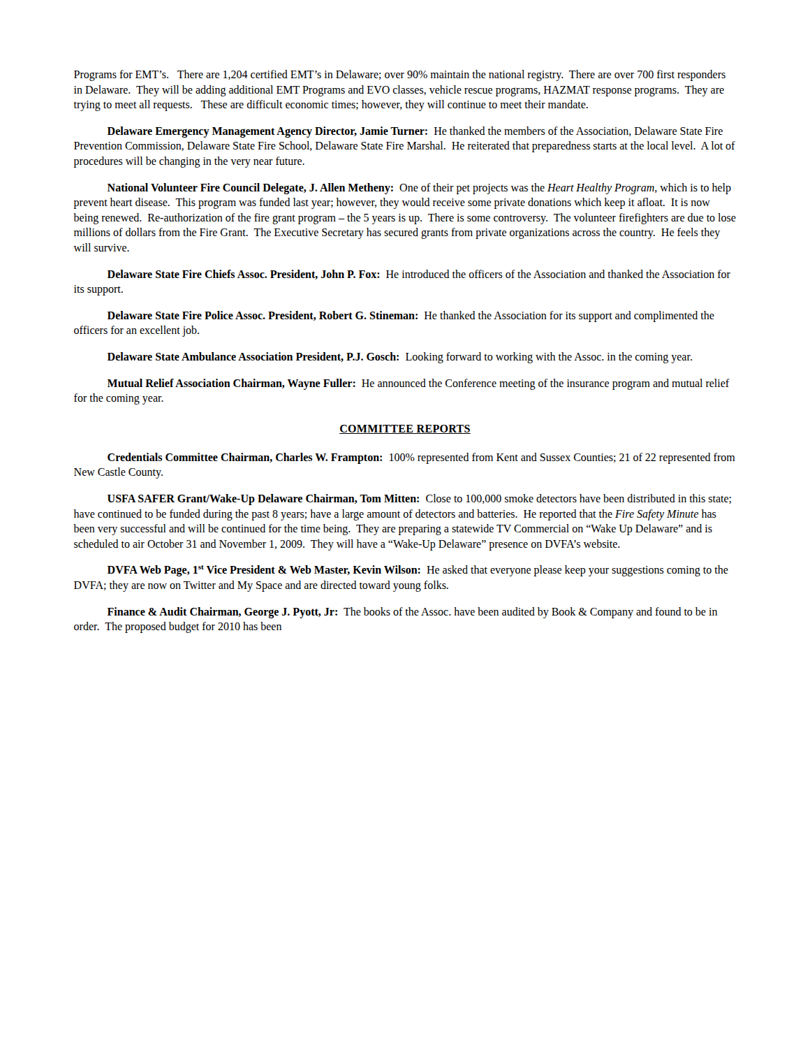Programs for EMT’s. There are 1,204 certified EMT’s in Delaware; over 90% maintain the national registry. There are over 700 first responders in Delaware. They will be adding additional EMT Programs and EVO classes, vehicle rescue programs, HAZMAT response programs. They are trying to meet all requests. These are difficult economic times; however, they will continue to meet their mandate.
Delaware Emergency Management Agency Director, Jamie Turner: He thanked the members of the Association, Delaware State Fire Prevention Commission, Delaware State Fire School, Delaware State Fire Marshal. He reiterated that preparedness starts at the local level. A lot of procedures will be changing in the very near future.
National Volunteer Fire Council Delegate, J. Allen Metheny: One of their pet projects was the Heart Healthy Program, which is to help prevent heart disease. This program was funded last year; however, they would receive some private donations which keep it afloat. It is now being renewed. Re-authorization of the fire grant program – the 5 years is up. There is some controversy. The volunteer firefighters are due to lose millions of dollars from the Fire Grant. The Executive Secretary has secured grants from private organizations across the country. He feels they will survive.
Delaware State Fire Chiefs Assoc. President, John P. Fox: He introduced the officers of the Association and thanked the Association for its support.
Delaware State Fire Police Assoc. President, Robert G. Stineman: He thanked the Association for its support and complimented the officers for an excellent job.
Delaware State Ambulance Association President, P.J. Gosch: Looking forward to working with the Assoc. in the coming year.
Mutual Relief Association Chairman, Wayne Fuller: He announced the Conference meeting of the insurance program and mutual relief for the coming year.
COMMITTEE REPORTS
Credentials Committee Chairman, Charles W. Frampton: 100% represented from Kent and Sussex Counties; 21 of 22 represented from New Castle County.
USFA SAFER Grant/Wake-Up Delaware Chairman, Tom Mitten: Close to 100,000 smoke detectors have been distributed in this state; have continued to be funded during the past 8 years; have a large amount of detectors and batteries. He reported that the Fire Safety Minute has been very successful and will be continued for the time being. They are preparing a statewide TV Commercial on “Wake Up Delaware” and is scheduled to air October 31 and November 1, 2009. They will have a “Wake-Up Delaware” presence on DVFA’s website.
DVFA Web Page, 1st Vice President & Web Master, Kevin Wilson: He asked that everyone please keep your suggestions coming to the DVFA; they are now on Twitter and My Space and are directed toward young folks.
Finance & Audit Chairman, George J. Pyott, Jr: The books of the Assoc. have been audited by Book & Company and found to be in order. The proposed budget for 2010 has been